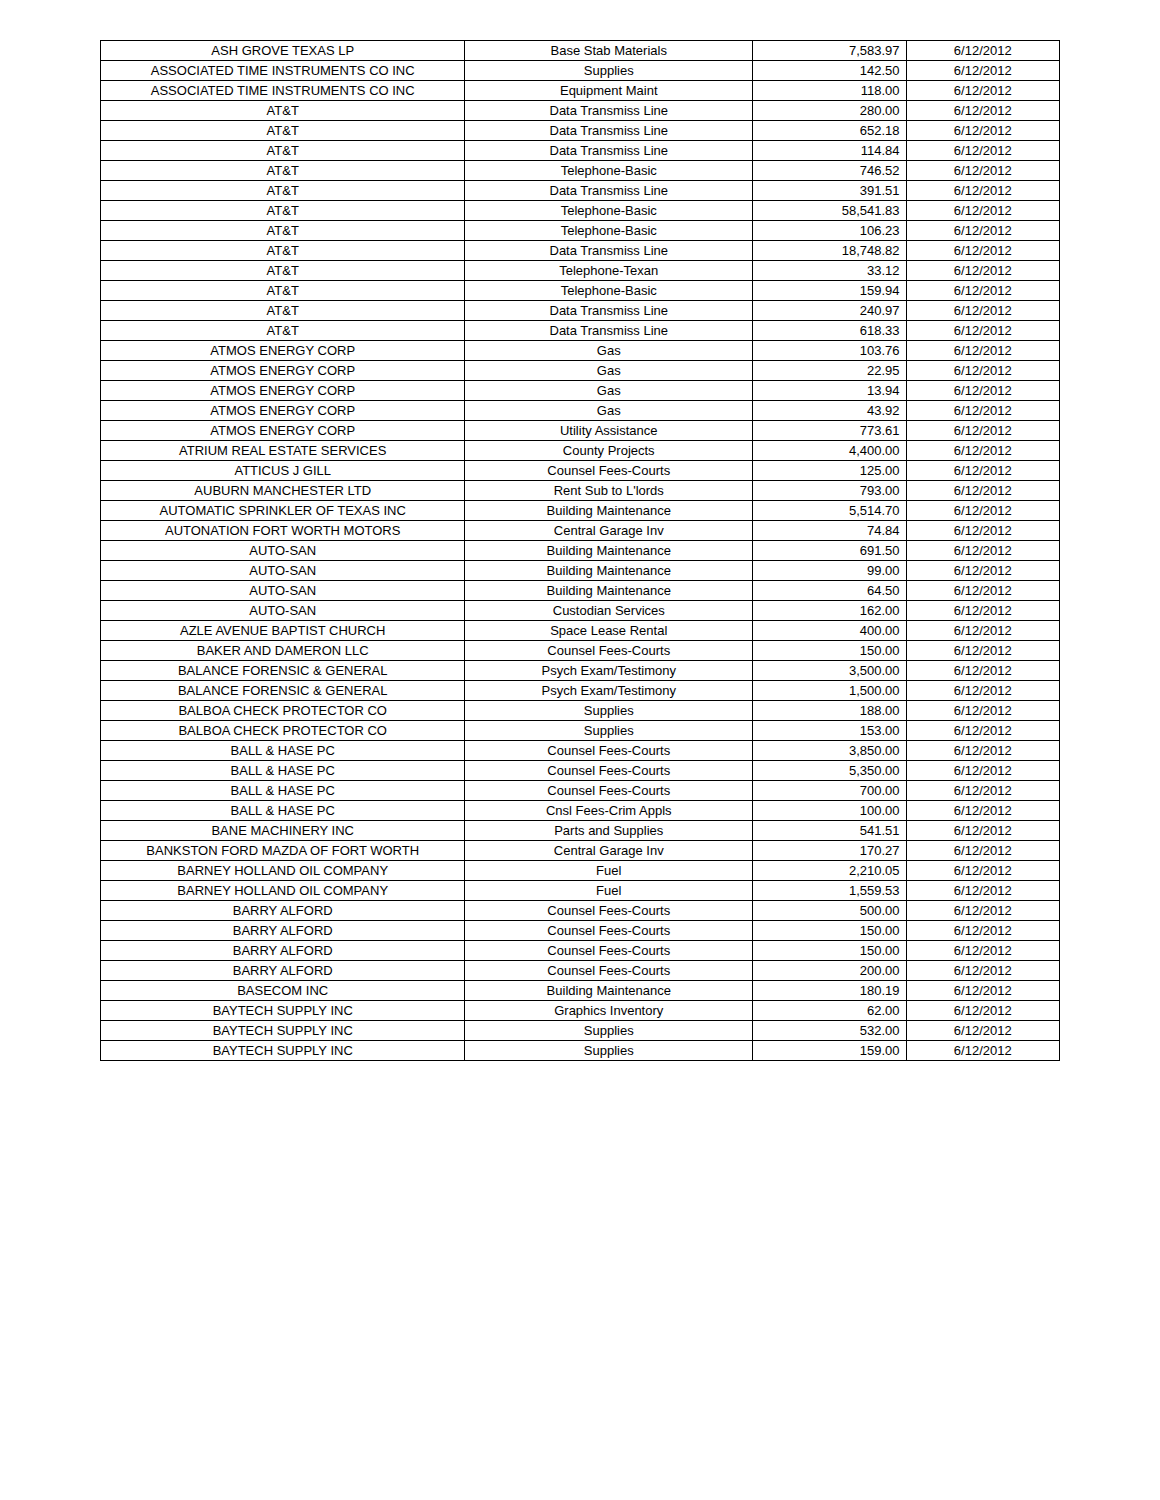| ASH GROVE TEXAS LP | Base Stab Materials | 7,583.97 | 6/12/2012 |
| ASSOCIATED TIME INSTRUMENTS CO INC | Supplies | 142.50 | 6/12/2012 |
| ASSOCIATED TIME INSTRUMENTS CO INC | Equipment Maint | 118.00 | 6/12/2012 |
| AT&T | Data Transmiss Line | 280.00 | 6/12/2012 |
| AT&T | Data Transmiss Line | 652.18 | 6/12/2012 |
| AT&T | Data Transmiss Line | 114.84 | 6/12/2012 |
| AT&T | Telephone-Basic | 746.52 | 6/12/2012 |
| AT&T | Data Transmiss Line | 391.51 | 6/12/2012 |
| AT&T | Telephone-Basic | 58,541.83 | 6/12/2012 |
| AT&T | Telephone-Basic | 106.23 | 6/12/2012 |
| AT&T | Data Transmiss Line | 18,748.82 | 6/12/2012 |
| AT&T | Telephone-Texan | 33.12 | 6/12/2012 |
| AT&T | Telephone-Basic | 159.94 | 6/12/2012 |
| AT&T | Data Transmiss Line | 240.97 | 6/12/2012 |
| AT&T | Data Transmiss Line | 618.33 | 6/12/2012 |
| ATMOS ENERGY CORP | Gas | 103.76 | 6/12/2012 |
| ATMOS ENERGY CORP | Gas | 22.95 | 6/12/2012 |
| ATMOS ENERGY CORP | Gas | 13.94 | 6/12/2012 |
| ATMOS ENERGY CORP | Gas | 43.92 | 6/12/2012 |
| ATMOS ENERGY CORP | Utility Assistance | 773.61 | 6/12/2012 |
| ATRIUM REAL ESTATE SERVICES | County Projects | 4,400.00 | 6/12/2012 |
| ATTICUS J GILL | Counsel Fees-Courts | 125.00 | 6/12/2012 |
| AUBURN MANCHESTER LTD | Rent Sub to L'lords | 793.00 | 6/12/2012 |
| AUTOMATIC SPRINKLER OF TEXAS INC | Building Maintenance | 5,514.70 | 6/12/2012 |
| AUTONATION FORT WORTH MOTORS | Central Garage Inv | 74.84 | 6/12/2012 |
| AUTO-SAN | Building Maintenance | 691.50 | 6/12/2012 |
| AUTO-SAN | Building Maintenance | 99.00 | 6/12/2012 |
| AUTO-SAN | Building Maintenance | 64.50 | 6/12/2012 |
| AUTO-SAN | Custodian Services | 162.00 | 6/12/2012 |
| AZLE AVENUE BAPTIST CHURCH | Space Lease Rental | 400.00 | 6/12/2012 |
| BAKER AND DAMERON LLC | Counsel Fees-Courts | 150.00 | 6/12/2012 |
| BALANCE FORENSIC & GENERAL | Psych Exam/Testimony | 3,500.00 | 6/12/2012 |
| BALANCE FORENSIC & GENERAL | Psych Exam/Testimony | 1,500.00 | 6/12/2012 |
| BALBOA CHECK PROTECTOR CO | Supplies | 188.00 | 6/12/2012 |
| BALBOA CHECK PROTECTOR CO | Supplies | 153.00 | 6/12/2012 |
| BALL & HASE PC | Counsel Fees-Courts | 3,850.00 | 6/12/2012 |
| BALL & HASE PC | Counsel Fees-Courts | 5,350.00 | 6/12/2012 |
| BALL & HASE PC | Counsel Fees-Courts | 700.00 | 6/12/2012 |
| BALL & HASE PC | Cnsl Fees-Crim Appls | 100.00 | 6/12/2012 |
| BANE MACHINERY INC | Parts and Supplies | 541.51 | 6/12/2012 |
| BANKSTON FORD MAZDA OF FORT WORTH | Central Garage Inv | 170.27 | 6/12/2012 |
| BARNEY HOLLAND OIL COMPANY | Fuel | 2,210.05 | 6/12/2012 |
| BARNEY HOLLAND OIL COMPANY | Fuel | 1,559.53 | 6/12/2012 |
| BARRY ALFORD | Counsel Fees-Courts | 500.00 | 6/12/2012 |
| BARRY ALFORD | Counsel Fees-Courts | 150.00 | 6/12/2012 |
| BARRY ALFORD | Counsel Fees-Courts | 150.00 | 6/12/2012 |
| BARRY ALFORD | Counsel Fees-Courts | 200.00 | 6/12/2012 |
| BASECOM INC | Building Maintenance | 180.19 | 6/12/2012 |
| BAYTECH SUPPLY INC | Graphics Inventory | 62.00 | 6/12/2012 |
| BAYTECH SUPPLY INC | Supplies | 532.00 | 6/12/2012 |
| BAYTECH SUPPLY INC | Supplies | 159.00 | 6/12/2012 |